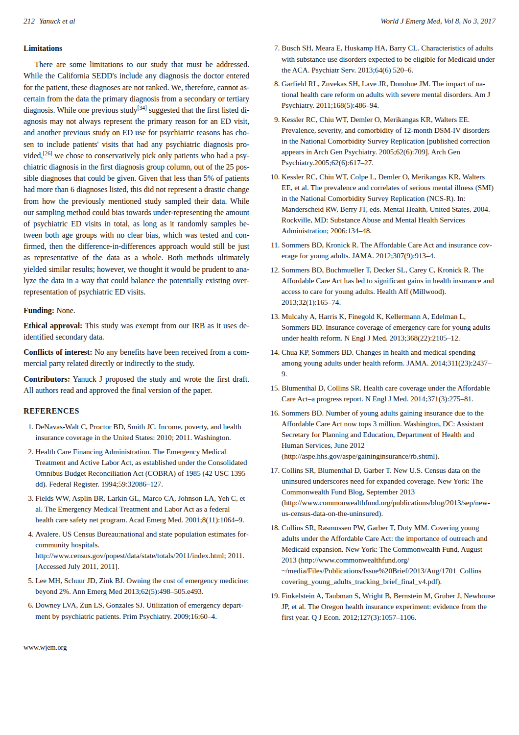212 Yanuck et al
World J Emerg Med, Vol 8, No 3, 2017
Limitations
There are some limitations to our study that must be addressed. While the California SEDD's include any diagnosis the doctor entered for the patient, these diagnoses are not ranked. We, therefore, cannot ascertain from the data the primary diagnosis from a secondary or tertiary diagnosis. While one previous study[34] suggested that the first listed diagnosis may not always represent the primary reason for an ED visit, and another previous study on ED use for psychiatric reasons has chosen to include patients' visits that had any psychiatric diagnosis provided,[26] we chose to conservatively pick only patients who had a psychiatric diagnosis in the first diagnosis group column, out of the 25 possible diagnoses that could be given. Given that less than 5% of patients had more than 6 diagnoses listed, this did not represent a drastic change from how the previously mentioned study sampled their data. While our sampling method could bias towards under-representing the amount of psychiatric ED visits in total, as long as it randomly samples between both age groups with no clear bias, which was tested and confirmed, then the difference-in-differences approach would still be just as representative of the data as a whole. Both methods ultimately yielded similar results; however, we thought it would be prudent to analyze the data in a way that could balance the potentially existing overrepresentation of psychiatric ED visits.
Funding: None.
Ethical approval: This study was exempt from our IRB as it uses de-identified secondary data.
Conflicts of interest: No any benefits have been received from a commercial party related directly or indirectly to the study.
Contributors: Yanuck J proposed the study and wrote the first draft. All authors read and approved the final version of the paper.
REFERENCES
DeNavas-Walt C, Proctor BD, Smith JC. Income, poverty, and health insurance coverage in the United States: 2010; 2011. Washington.
Health Care Financing Administration. The Emergency Medical Treatment and Active Labor Act, as established under the Consolidated Omnibus Budget Reconciliation Act (COBRA) of 1985 (42 USC 1395 dd). Federal Register. 1994;59:32086–127.
Fields WW, Asplin BR, Larkin GL, Marco CA, Johnson LA, Yeh C, et al. The Emergency Medical Treatment and Labor Act as a federal health care safety net program. Acad Emerg Med. 2001;8(11):1064–9.
Avalere. US Census Bureau:national and state population estimates forcommunity hospitals. http://www.census.gov/popest/data/state/totals/2011/index.html; 2011. [Accessed July 2011, 2011].
Lee MH, Schuur JD, Zink BJ. Owning the cost of emergency medicine: beyond 2%. Ann Emerg Med 2013;62(5):498–505.e493.
Downey LVA, Zun LS, Gonzales SJ. Utilization of emergency department by psychiatric patients. Prim Psychiatry. 2009;16:60–4.
Busch SH, Meara E, Huskamp HA, Barry CL. Characteristics of adults with substance use disorders expected to be eligible for Medicaid under the ACA. Psychiatr Serv. 2013;64(6) 520–6.
Garfield RL, Zuvekas SH, Lave JR, Donohue JM. The impact of national health care reform on adults with severe mental disorders. Am J Psychiatry. 2011;168(5):486–94.
Kessler RC, Chiu WT, Demler O, Merikangas KR, Walters EE. Prevalence, severity, and comorbidity of 12-month DSM-IV disorders in the National Comorbidity Survey Replication [published correction appears in Arch Gen Psychiatry. 2005;62(6):709]. Arch Gen Psychiatry.2005;62(6):617–27.
Kessler RC, Chiu WT, Colpe L, Demler O, Merikangas KR, Walters EE, et al. The prevalence and correlates of serious mental illness (SMI) in the National Comorbidity Survey Replication (NCS-R). In: Manderscheid RW, Berry JT, eds. Mental Health, United States, 2004. Rockville, MD: Substance Abuse and Mental Health Services Administration; 2006:134–48.
Sommers BD, Kronick R. The Affordable Care Act and insurance coverage for young adults. JAMA. 2012;307(9):913–4.
Sommers BD, Buchmueller T, Decker SL, Carey C, Kronick R. The Affordable Care Act has led to significant gains in health insurance and access to care for young adults. Health Aff (Millwood). 2013;32(1):165–74.
Mulcahy A, Harris K, Finegold K, Kellermann A, Edelman L, Sommers BD. Insurance coverage of emergency care for young adults under health reform. N Engl J Med. 2013;368(22):2105–12.
Chua KP, Sommers BD. Changes in health and medical spending among young adults under health reform. JAMA. 2014;311(23):2437–9.
Blumenthal D, Collins SR. Health care coverage under the Affordable Care Act–a progress report. N Engl J Med. 2014;371(3):275–81.
Sommers BD. Number of young adults gaining insurance due to the Affordable Care Act now tops 3 million. Washington, DC: Assistant Secretary for Planning and Education, Department of Health and Human Services, June 2012 (http://aspe.hhs.gov/aspe/gaininginsurance/rb.shtml).
Collins SR, Blumenthal D, Garber T. New U.S. Census data on the uninsured underscores need for expanded coverage. New York: The Commonwealth Fund Blog, September 2013 (http://www.commonwealthfund.org/publications/blog/2013/sep/new-us-census-data-on-the-uninsured).
Collins SR, Rasmussen PW, Garber T, Doty MM. Covering young adults under the Affordable Care Act: the importance of outreach and Medicaid expansion. New York: The Commonwealth Fund, August 2013 (http://www.commonwealthfund.org/ ~/media/Files/Publications/Issue%20Brief/2013/Aug/1701_Collins covering_young_adults_tracking_brief_final_v4.pdf).
Finkelstein A, Taubman S, Wright B, Bernstein M, Gruber J, Newhouse JP, et al. The Oregon health insurance experiment: evidence from the first year. Q J Econ. 2012;127(3):1057–1106.
www.wjem.org